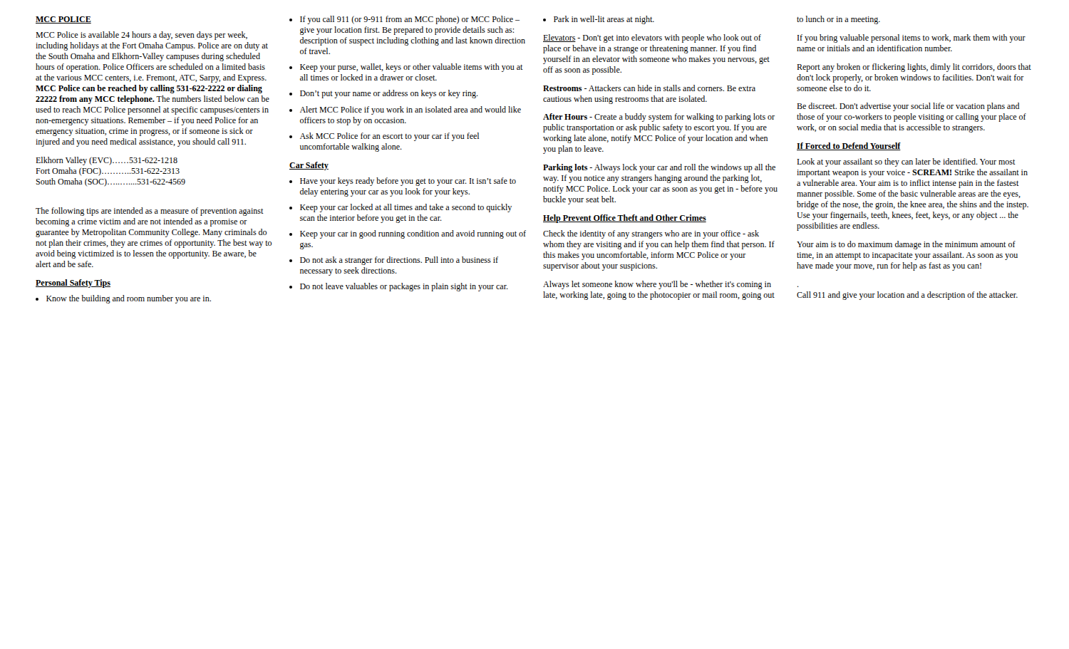MCC POLICE
MCC Police is available 24 hours a day, seven days per week, including holidays at the Fort Omaha Campus. Police are on duty at the South Omaha and Elkhorn-Valley campuses during scheduled hours of operation. Police Officers are scheduled on a limited basis at the various MCC centers, i.e. Fremont, ATC, Sarpy, and Express. MCC Police can be reached by calling 531-622-2222 or dialing 22222 from any MCC telephone. The numbers listed below can be used to reach MCC Police personnel at specific campuses/centers in non-emergency situations. Remember – if you need Police for an emergency situation, crime in progress, or if someone is sick or injured and you need medical assistance, you should call 911.
Elkhorn Valley (EVC)……531-622-1218
Fort Omaha (FOC)……….. 531-622-2313
South Omaha (SOC)…..….... 531-622-4569
The following tips are intended as a measure of prevention against becoming a crime victim and are not intended as a promise or guarantee by Metropolitan Community College. Many criminals do not plan their crimes, they are crimes of opportunity. The best way to avoid being victimized is to lessen the opportunity. Be aware, be alert and be safe.
Personal Safety Tips
Know the building and room number you are in.
If you call 911 (or 9-911 from an MCC phone) or MCC Police – give your location first. Be prepared to provide details such as: description of suspect including clothing and last known direction of travel.
Keep your purse, wallet, keys or other valuable items with you at all times or locked in a drawer or closet.
Don’t put your name or address on keys or key ring.
Alert MCC Police if you work in an isolated area and would like officers to stop by on occasion.
Ask MCC Police for an escort to your car if you feel uncomfortable walking alone.
Car Safety
Have your keys ready before you get to your car. It isn’t safe to delay entering your car as you look for your keys.
Keep your car locked at all times and take a second to quickly scan the interior before you get in the car.
Keep your car in good running condition and avoid running out of gas.
Do not ask a stranger for directions. Pull into a business if necessary to seek directions.
Do not leave valuables or packages in plain sight in your car.
Park in well-lit areas at night.
Elevators - Don't get into elevators with people who look out of place or behave in a strange or threatening manner. If you find yourself in an elevator with someone who makes you nervous, get off as soon as possible.
Restrooms - Attackers can hide in stalls and corners. Be extra cautious when using restrooms that are isolated.
After Hours - Create a buddy system for walking to parking lots or public transportation or ask public safety to escort you. If you are working late alone, notify MCC Police of your location and when you plan to leave.
Parking lots - Always lock your car and roll the windows up all the way. If you notice any strangers hanging around the parking lot, notify MCC Police. Lock your car as soon as you get in - before you buckle your seat belt.
Help Prevent Office Theft and Other Crimes
Check the identity of any strangers who are in your office - ask whom they are visiting and if you can help them find that person. If this makes you uncomfortable, inform MCC Police or your supervisor about your suspicions.
Always let someone know where you'll be - whether it's coming in late, working late, going to the photocopier or mail room, going out to lunch or in a meeting.
If you bring valuable personal items to work, mark them with your name or initials and an identification number.
Report any broken or flickering lights, dimly lit corridors, doors that don't lock properly, or broken windows to facilities. Don't wait for someone else to do it.
Be discreet. Don't advertise your social life or vacation plans and those of your co-workers to people visiting or calling your place of work, or on social media that is accessible to strangers.
If Forced to Defend Yourself
Look at your assailant so they can later be identified. Your most important weapon is your voice - SCREAM! Strike the assailant in a vulnerable area. Your aim is to inflict intense pain in the fastest manner possible. Some of the basic vulnerable areas are the eyes, bridge of the nose, the groin, the knee area, the shins and the instep. Use your fingernails, teeth, knees, feet, keys, or any object ... the possibilities are endless.
Your aim is to do maximum damage in the minimum amount of time, in an attempt to incapacitate your assailant. As soon as you have made your move, run for help as fast as you can!
.
Call 911 and give your location and a description of the attacker.